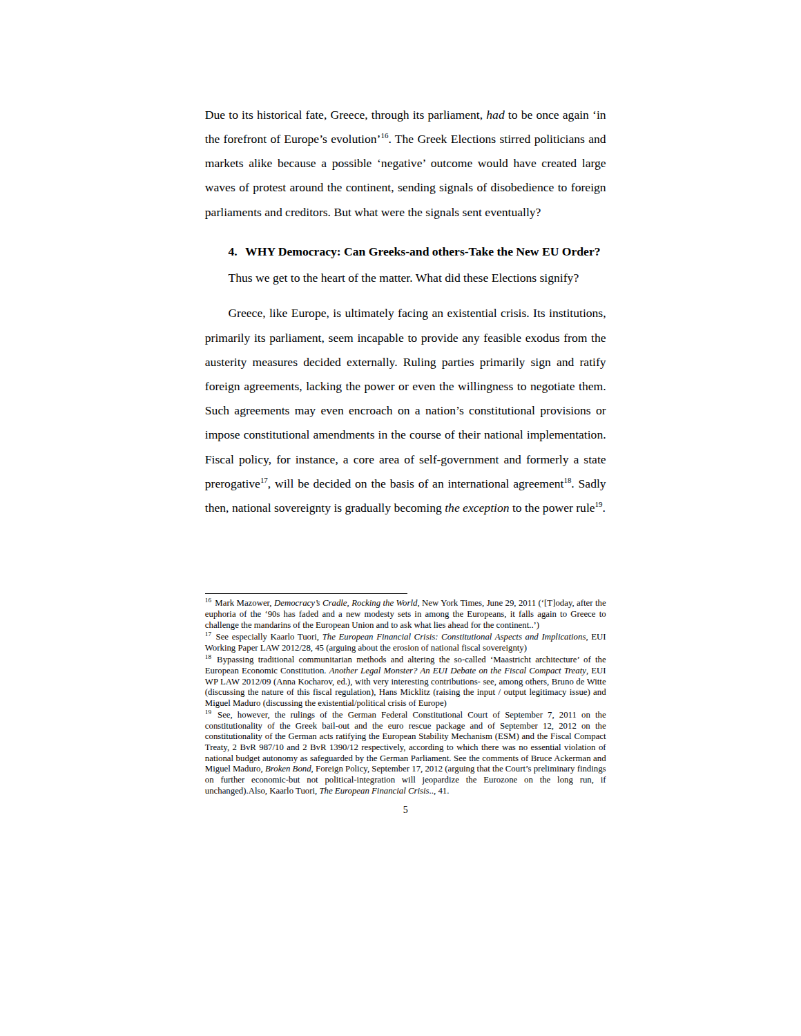Due to its historical fate, Greece, through its parliament, had to be once again ‘in the forefront of Europe’s evolution’16. The Greek Elections stirred politicians and markets alike because a possible ‘negative’ outcome would have created large waves of protest around the continent, sending signals of disobedience to foreign parliaments and creditors. But what were the signals sent eventually?
4. WHY Democracy: Can Greeks-and others-Take the New EU Order?
Thus we get to the heart of the matter. What did these Elections signify?
Greece, like Europe, is ultimately facing an existential crisis. Its institutions, primarily its parliament, seem incapable to provide any feasible exodus from the austerity measures decided externally. Ruling parties primarily sign and ratify foreign agreements, lacking the power or even the willingness to negotiate them. Such agreements may even encroach on a nation’s constitutional provisions or impose constitutional amendments in the course of their national implementation. Fiscal policy, for instance, a core area of self-government and formerly a state prerogative17, will be decided on the basis of an international agreement18. Sadly then, national sovereignty is gradually becoming the exception to the power rule19.
16 Mark Mazower, Democracy’s Cradle, Rocking the World, New York Times, June 29, 2011 (‘[T]oday, after the euphoria of the ‘90s has faded and a new modesty sets in among the Europeans, it falls again to Greece to challenge the mandarins of the European Union and to ask what lies ahead for the continent..’)
17 See especially Kaarlo Tuori, The European Financial Crisis: Constitutional Aspects and Implications, EUI Working Paper LAW 2012/28, 45 (arguing about the erosion of national fiscal sovereignty)
18 Bypassing traditional communitarian methods and altering the so-called ‘Maastricht architecture’ of the European Economic Constitution. Another Legal Monster? An EUI Debate on the Fiscal Compact Treaty, EUI WP LAW 2012/09 (Anna Kocharov, ed.), with very interesting contributions- see, among others, Bruno de Witte (discussing the nature of this fiscal regulation), Hans Micklitz (raising the input / output legitimacy issue) and Miguel Maduro (discussing the existential/political crisis of Europe)
19 See, however, the rulings of the German Federal Constitutional Court of September 7, 2011 on the constitutionality of the Greek bail-out and the euro rescue package and of September 12, 2012 on the constitutionality of the German acts ratifying the European Stability Mechanism (ESM) and the Fiscal Compact Treaty, 2 BvR 987/10 and 2 BvR 1390/12 respectively, according to which there was no essential violation of national budget autonomy as safeguarded by the German Parliament. See the comments of Bruce Ackerman and Miguel Maduro, Broken Bond, Foreign Policy, September 17, 2012 (arguing that the Court’s preliminary findings on further economic-but not political-integration will jeopardize the Eurozone on the long run, if unchanged).Also, Kaarlo Tuori, The European Financial Crisis.., 41.
5